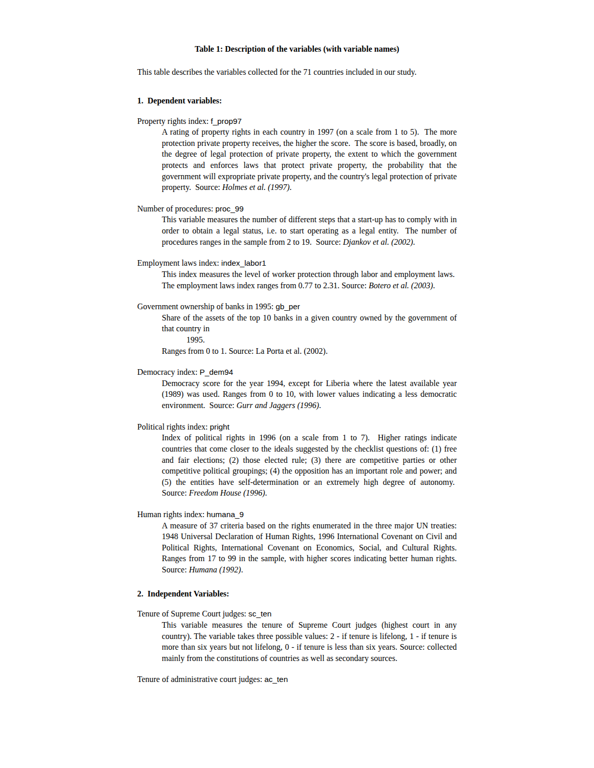Table 1: Description of the variables (with variable names)
This table describes the variables collected for the 71 countries included in our study.
1. Dependent variables:
Property rights index: f_prop97
A rating of property rights in each country in 1997 (on a scale from 1 to 5). The more protection private property receives, the higher the score. The score is based, broadly, on the degree of legal protection of private property, the extent to which the government protects and enforces laws that protect private property, the probability that the government will expropriate private property, and the country's legal protection of private property. Source: Holmes et al. (1997).
Number of procedures: proc_99
This variable measures the number of different steps that a start-up has to comply with in order to obtain a legal status, i.e. to start operating as a legal entity. The number of procedures ranges in the sample from 2 to 19. Source: Djankov et al. (2002).
Employment laws index: index_labor1
This index measures the level of worker protection through labor and employment laws. The employment laws index ranges from 0.77 to 2.31. Source: Botero et al. (2003).
Government ownership of banks in 1995: gb_per
Share of the assets of the top 10 banks in a given country owned by the government of that country in 1995.
Ranges from 0 to 1. Source: La Porta et al. (2002).
Democracy index: P_dem94
Democracy score for the year 1994, except for Liberia where the latest available year (1989) was used. Ranges from 0 to 10, with lower values indicating a less democratic environment. Source: Gurr and Jaggers (1996).
Political rights index: pright
Index of political rights in 1996 (on a scale from 1 to 7). Higher ratings indicate countries that come closer to the ideals suggested by the checklist questions of: (1) free and fair elections; (2) those elected rule; (3) there are competitive parties or other competitive political groupings; (4) the opposition has an important role and power; and (5) the entities have self-determination or an extremely high degree of autonomy. Source: Freedom House (1996).
Human rights index: humana_9
A measure of 37 criteria based on the rights enumerated in the three major UN treaties: 1948 Universal Declaration of Human Rights, 1996 International Covenant on Civil and Political Rights, International Covenant on Economics, Social, and Cultural Rights. Ranges from 17 to 99 in the sample, with higher scores indicating better human rights. Source: Humana (1992).
2. Independent Variables:
Tenure of Supreme Court judges: sc_ten
This variable measures the tenure of Supreme Court judges (highest court in any country). The variable takes three possible values: 2 - if tenure is lifelong, 1 - if tenure is more than six years but not lifelong, 0 - if tenure is less than six years. Source: collected mainly from the constitutions of countries as well as secondary sources.
Tenure of administrative court judges: ac_ten